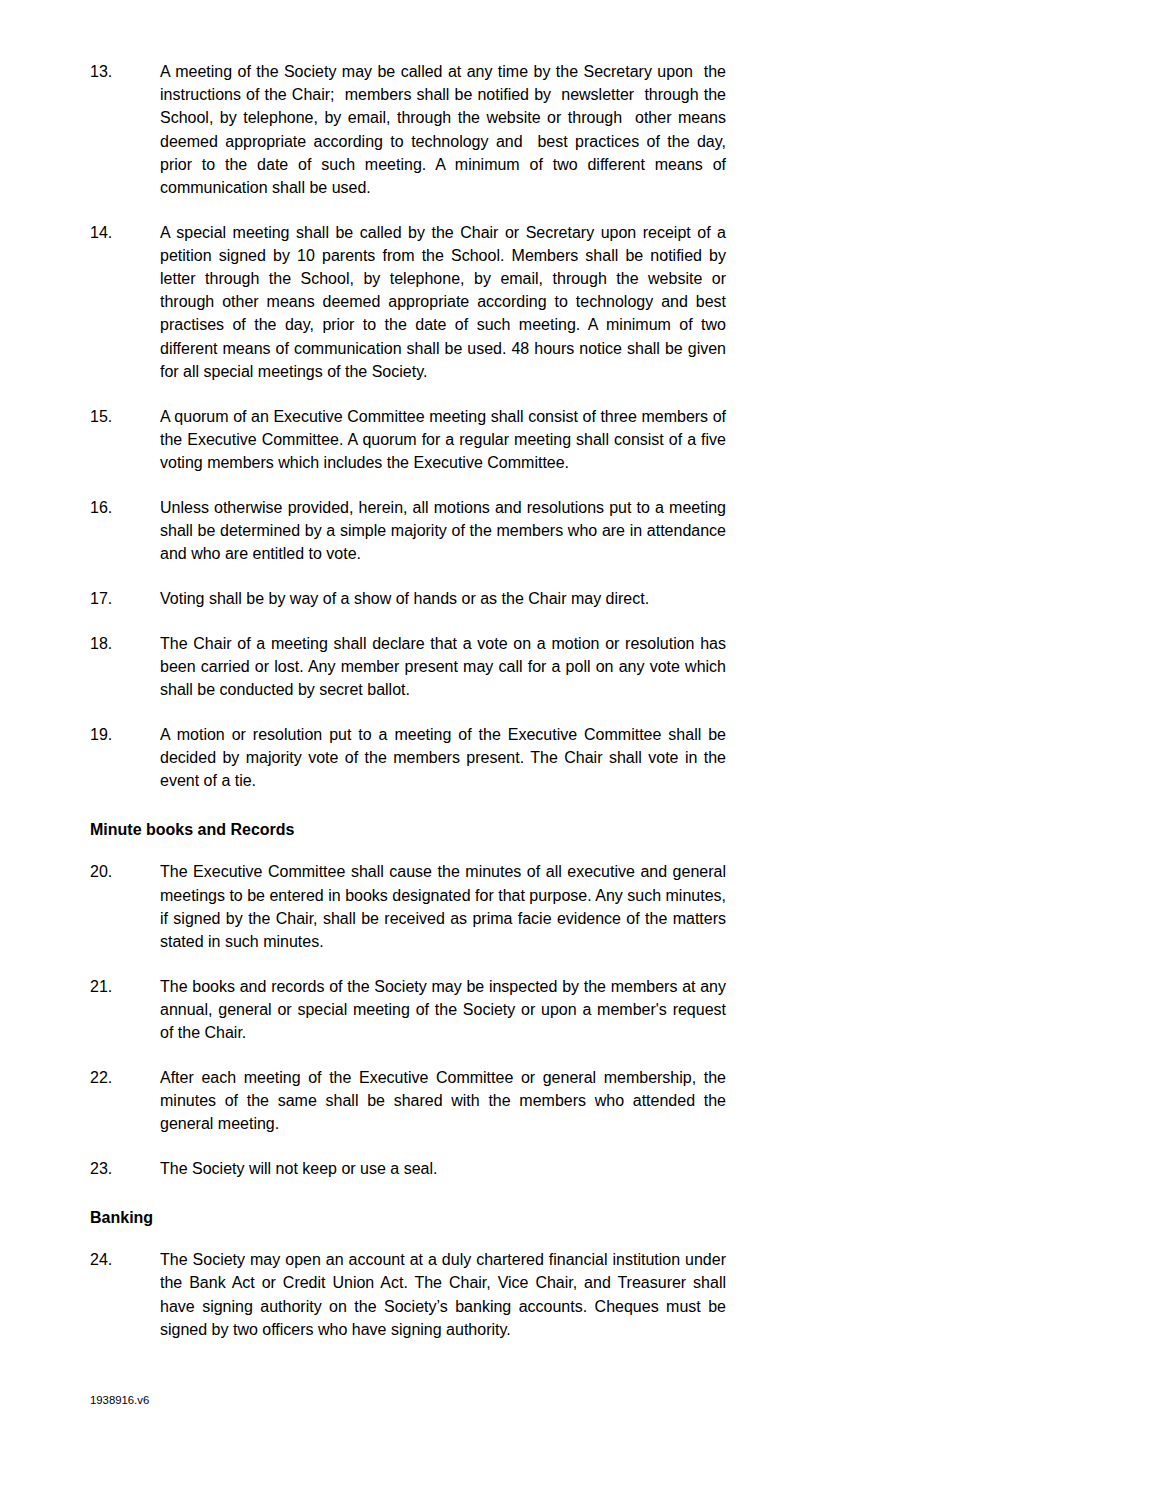13. A meeting of the Society may be called at any time by the Secretary upon the instructions of the Chair; members shall be notified by newsletter through the School, by telephone, by email, through the website or through other means deemed appropriate according to technology and best practices of the day, prior to the date of such meeting. A minimum of two different means of communication shall be used.
14. A special meeting shall be called by the Chair or Secretary upon receipt of a petition signed by 10 parents from the School. Members shall be notified by letter through the School, by telephone, by email, through the website or through other means deemed appropriate according to technology and best practises of the day, prior to the date of such meeting. A minimum of two different means of communication shall be used. 48 hours notice shall be given for all special meetings of the Society.
15. A quorum of an Executive Committee meeting shall consist of three members of the Executive Committee. A quorum for a regular meeting shall consist of a five voting members which includes the Executive Committee.
16. Unless otherwise provided, herein, all motions and resolutions put to a meeting shall be determined by a simple majority of the members who are in attendance and who are entitled to vote.
17. Voting shall be by way of a show of hands or as the Chair may direct.
18. The Chair of a meeting shall declare that a vote on a motion or resolution has been carried or lost. Any member present may call for a poll on any vote which shall be conducted by secret ballot.
19. A motion or resolution put to a meeting of the Executive Committee shall be decided by majority vote of the members present. The Chair shall vote in the event of a tie.
Minute books and Records
20. The Executive Committee shall cause the minutes of all executive and general meetings to be entered in books designated for that purpose. Any such minutes, if signed by the Chair, shall be received as prima facie evidence of the matters stated in such minutes.
21. The books and records of the Society may be inspected by the members at any annual, general or special meeting of the Society or upon a member's request of the Chair.
22. After each meeting of the Executive Committee or general membership, the minutes of the same shall be shared with the members who attended the general meeting.
23. The Society will not keep or use a seal.
Banking
24. The Society may open an account at a duly chartered financial institution under the Bank Act or Credit Union Act. The Chair, Vice Chair, and Treasurer shall have signing authority on the Society’s banking accounts. Cheques must be signed by two officers who have signing authority.
1938916.v6